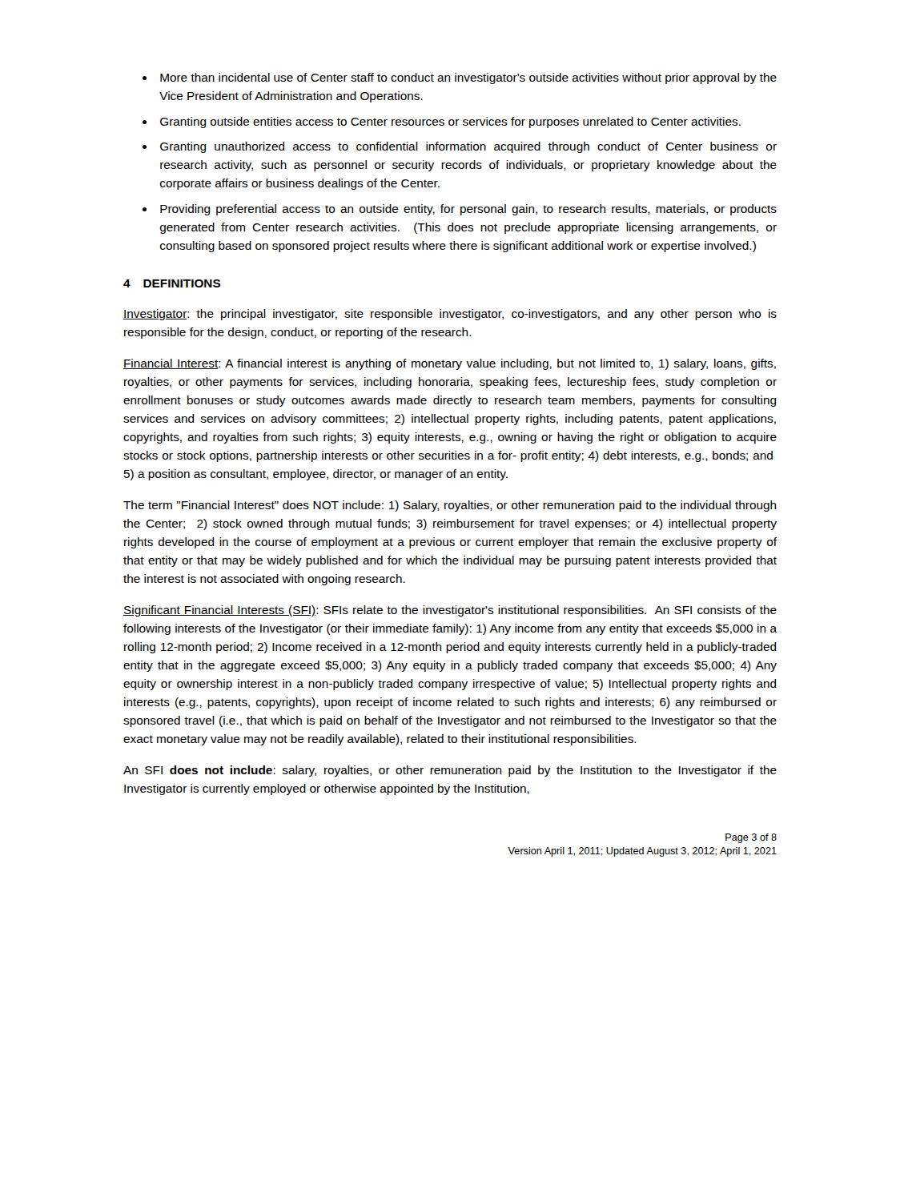More than incidental use of Center staff to conduct an investigator's outside activities without prior approval by the Vice President of Administration and Operations.
Granting outside entities access to Center resources or services for purposes unrelated to Center activities.
Granting unauthorized access to confidential information acquired through conduct of Center business or research activity, such as personnel or security records of individuals, or proprietary knowledge about the corporate affairs or business dealings of the Center.
Providing preferential access to an outside entity, for personal gain, to research results, materials, or products generated from Center research activities. (This does not preclude appropriate licensing arrangements, or consulting based on sponsored project results where there is significant additional work or expertise involved.)
4 DEFINITIONS
Investigator: the principal investigator, site responsible investigator, co-investigators, and any other person who is responsible for the design, conduct, or reporting of the research.
Financial Interest: A financial interest is anything of monetary value including, but not limited to, 1) salary, loans, gifts, royalties, or other payments for services, including honoraria, speaking fees, lectureship fees, study completion or enrollment bonuses or study outcomes awards made directly to research team members, payments for consulting services and services on advisory committees; 2) intellectual property rights, including patents, patent applications, copyrights, and royalties from such rights; 3) equity interests, e.g., owning or having the right or obligation to acquire stocks or stock options, partnership interests or other securities in a for- profit entity; 4) debt interests, e.g., bonds; and 5) a position as consultant, employee, director, or manager of an entity.
The term "Financial Interest" does NOT include: 1) Salary, royalties, or other remuneration paid to the individual through the Center; 2) stock owned through mutual funds; 3) reimbursement for travel expenses; or 4) intellectual property rights developed in the course of employment at a previous or current employer that remain the exclusive property of that entity or that may be widely published and for which the individual may be pursuing patent interests provided that the interest is not associated with ongoing research.
Significant Financial Interests (SFI): SFIs relate to the investigator's institutional responsibilities. An SFI consists of the following interests of the Investigator (or their immediate family): 1) Any income from any entity that exceeds $5,000 in a rolling 12-month period; 2) Income received in a 12-month period and equity interests currently held in a publicly-traded entity that in the aggregate exceed $5,000; 3) Any equity in a publicly traded company that exceeds $5,000; 4) Any equity or ownership interest in a non-publicly traded company irrespective of value; 5) Intellectual property rights and interests (e.g., patents, copyrights), upon receipt of income related to such rights and interests; 6) any reimbursed or sponsored travel (i.e., that which is paid on behalf of the Investigator and not reimbursed to the Investigator so that the exact monetary value may not be readily available), related to their institutional responsibilities.
An SFI does not include: salary, royalties, or other remuneration paid by the Institution to the Investigator if the Investigator is currently employed or otherwise appointed by the Institution,
Page 3 of 8
Version April 1, 2011; Updated August 3, 2012; April 1, 2021